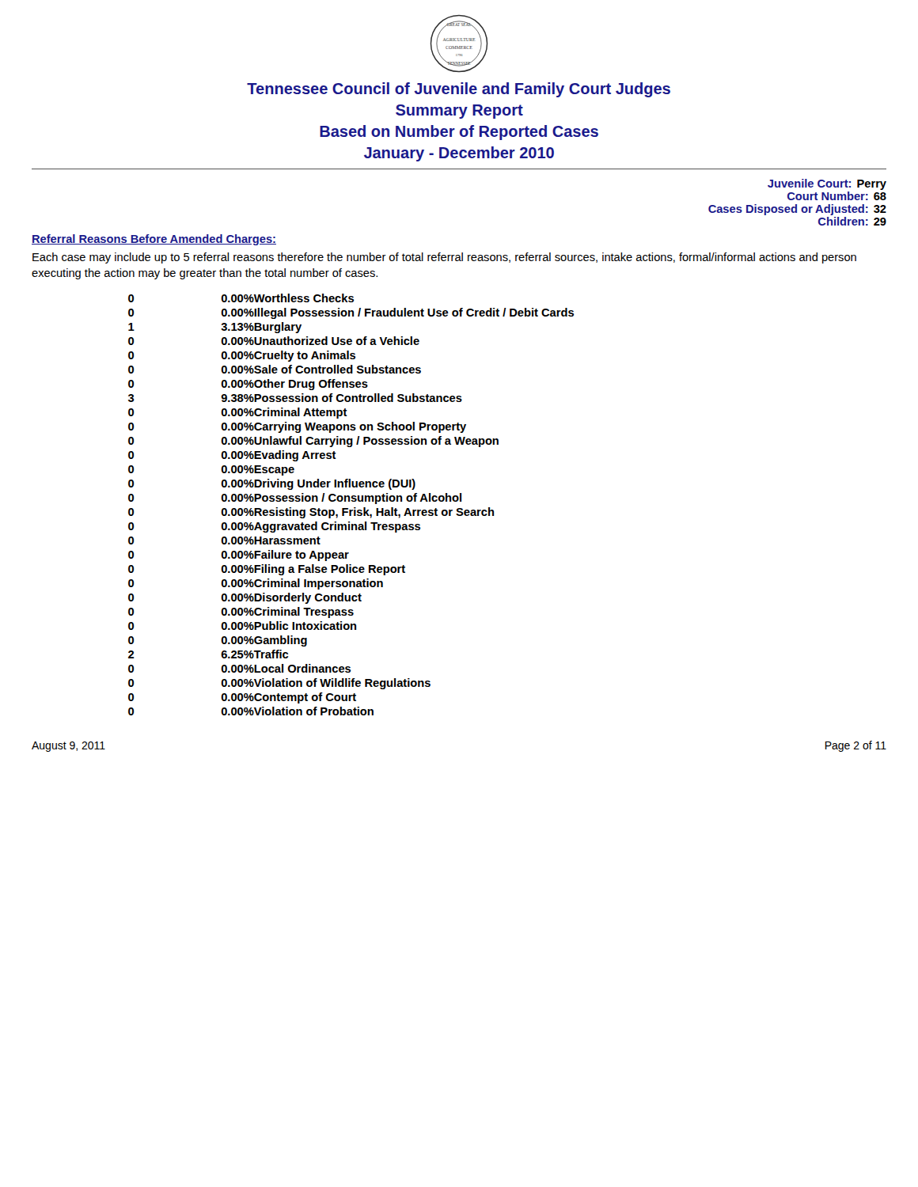Tennessee Council of Juvenile and Family Court Judges
Summary Report
Based on Number of Reported Cases
January - December 2010
Juvenile Court: Perry
Court Number: 68
Cases Disposed or Adjusted: 32
Children: 29
Referral Reasons Before Amended Charges:
Each case may include up to 5 referral reasons therefore the number of total referral reasons, referral sources, intake actions, formal/informal actions and person executing the action may be greater than the total number of cases.
| 0 | 0.00% | Worthless Checks |
| 0 | 0.00% | Illegal Possession / Fraudulent Use of Credit / Debit Cards |
| 1 | 3.13% | Burglary |
| 0 | 0.00% | Unauthorized Use of a Vehicle |
| 0 | 0.00% | Cruelty to Animals |
| 0 | 0.00% | Sale of Controlled Substances |
| 0 | 0.00% | Other Drug Offenses |
| 3 | 9.38% | Possession of Controlled Substances |
| 0 | 0.00% | Criminal Attempt |
| 0 | 0.00% | Carrying Weapons on School Property |
| 0 | 0.00% | Unlawful Carrying / Possession of a Weapon |
| 0 | 0.00% | Evading Arrest |
| 0 | 0.00% | Escape |
| 0 | 0.00% | Driving Under Influence (DUI) |
| 0 | 0.00% | Possession / Consumption of Alcohol |
| 0 | 0.00% | Resisting Stop, Frisk, Halt, Arrest or Search |
| 0 | 0.00% | Aggravated Criminal Trespass |
| 0 | 0.00% | Harassment |
| 0 | 0.00% | Failure to Appear |
| 0 | 0.00% | Filing a False Police Report |
| 0 | 0.00% | Criminal Impersonation |
| 0 | 0.00% | Disorderly Conduct |
| 0 | 0.00% | Criminal Trespass |
| 0 | 0.00% | Public Intoxication |
| 0 | 0.00% | Gambling |
| 2 | 6.25% | Traffic |
| 0 | 0.00% | Local Ordinances |
| 0 | 0.00% | Violation of Wildlife Regulations |
| 0 | 0.00% | Contempt of Court |
| 0 | 0.00% | Violation of Probation |
August 9, 2011
Page 2 of 11